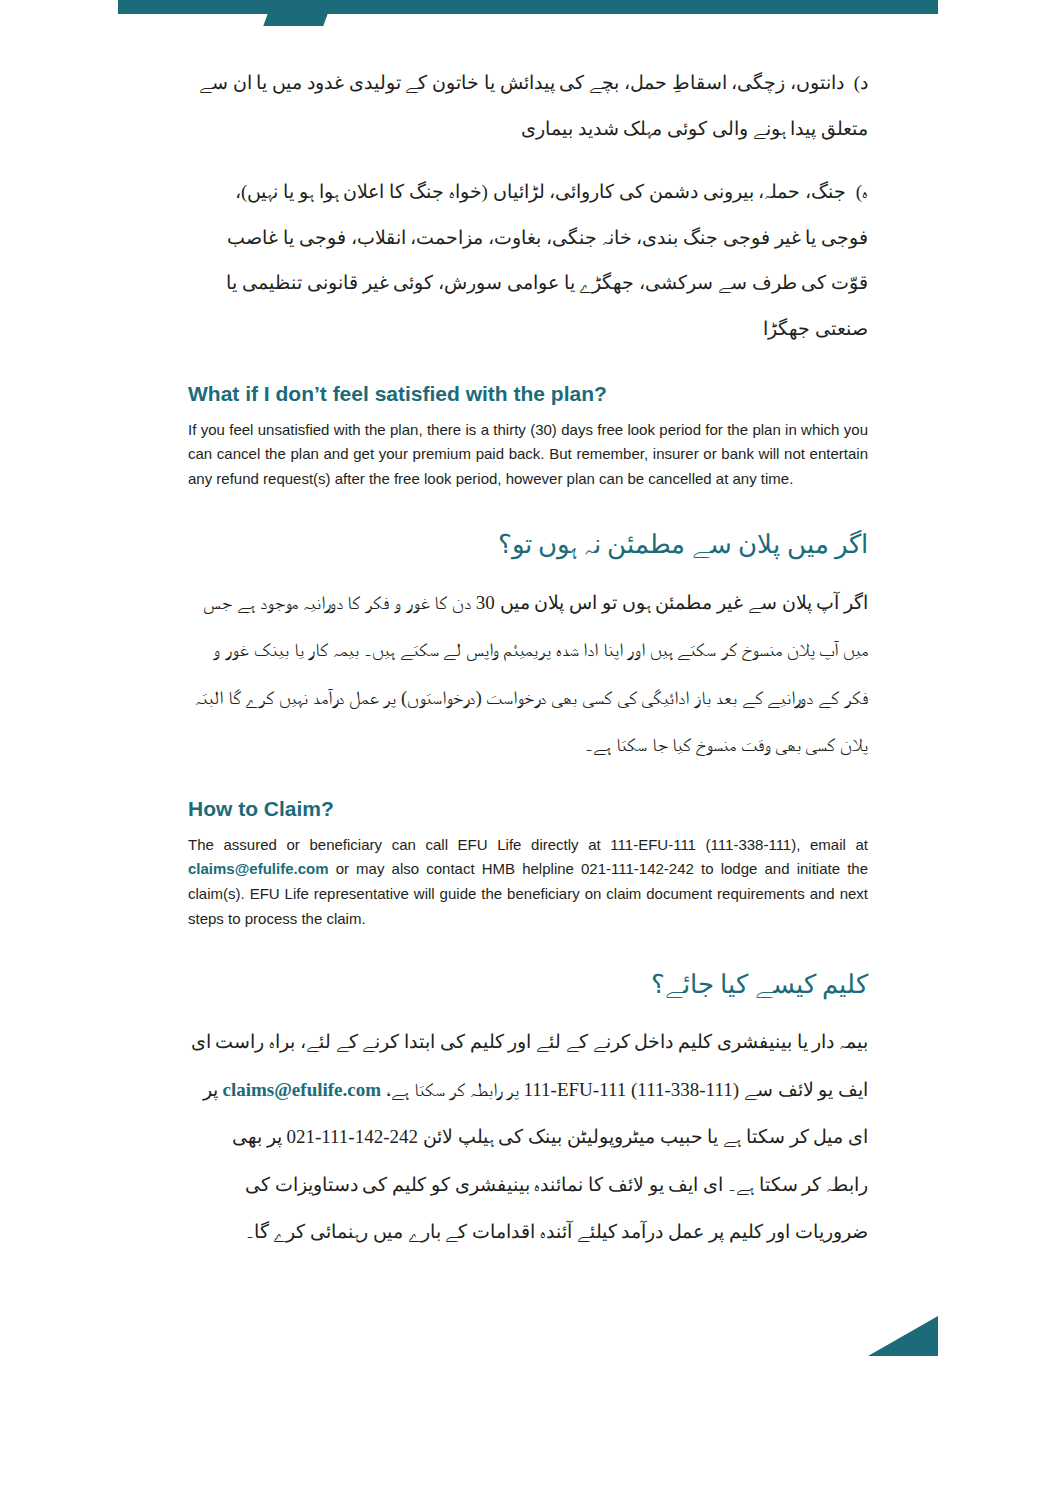د) دانتوں، زچگی، اسقاطِ حمل، بچے کی پیدائش یا خاتون کے تولیدی غدود میں یا ان سے متعلق پیدا ہونے والی کوئی مہلک شدید بیماری
ہ) جنگ، حملہ، بیرونی دشمن کی کاروائی، لڑائیاں (خواہ جنگ کا اعلان ہوا ہو یا نہیں)، فوجی یا غیر فوجی جنگ بندی، خانہ جنگی، بغاوت، مزاحمت، انقلاب، فوجی یا غاصب قوّت کی طرف سے سرکشی، جھگڑے یا عوامی سورش، کوئی غیر قانونی تنظیمی یا صنعتی جھگڑا
What if I don’t feel satisfied with the plan?
If you feel unsatisfied with the plan, there is a thirty (30) days free look period for the plan in which you can cancel the plan and get your premium paid back. But remember, insurer or bank will not entertain any refund request(s) after the free look period, however plan can be cancelled at any time.
اگر میں پلان سے مطمئن نہ ہوں تو؟
اگر آپ پلان سے غیر مطمئن ہوں تو اس پلان میں 30 دن کا غور و فکر کا دورانیہ موجود ہے جس میں آپ پلان منسوخ کر سکتے ہیں اور اپنا ادا شدہ پریمیئم واپس لے سکتے ہیں۔ بیمہ کار یا بینک غور و فکر کے دورانیے کے بعد باز ادائیگی کی کسی بھی درخواست (درخواستوں) پر عمل درآمد نہیں کرے گا البتہ پلان کسی بھی وقت منسوخ کیا جا سکتا ہے۔
How to Claim?
The assured or beneficiary can call EFU Life directly at 111-EFU-111 (111-338-111), email at claims@efulife.com or may also contact HMB helpline 021-111-142-242 to lodge and initiate the claim(s). EFU Life representative will guide the beneficiary on claim document requirements and next steps to process the claim.
کلیم کیسے کیا جائے؟
بیمہ دار یا بینیفشری کلیم داخل کرنے کے لئے اور کلیم کی ابتدا کرنے کے لئے، براہ راست ای ایف یو لائف سے 111-EFU-111 (111-338-111) پر رابطہ کر سکتا ہے، claims@efulife.com پر ای میل کر سکتا ہے یا حبیب میٹروپولیٹن بینک کی ہیلپ لائن 021-111-142-242 پر بھی رابطہ کر سکتا ہے۔ ای ایف یو لائف کا نمائندہ بینیفشری کو کلیم کی دستاویزات کی ضروریات اور کلیم پر عمل درآمد کیلئے آئندہ اقدامات کے بارے میں رہنمائی کرے گا۔